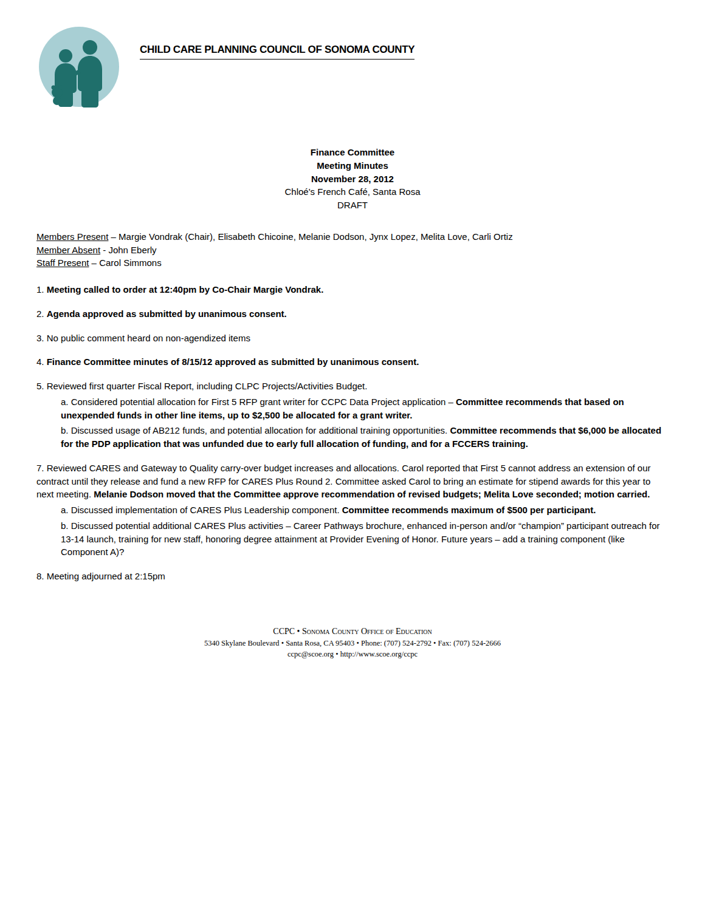CHILD CARE PLANNING COUNCIL OF SONOMA COUNTY
Finance Committee
Meeting Minutes
November 28, 2012
Chloé's French Café, Santa Rosa
DRAFT
Members Present – Margie Vondrak (Chair), Elisabeth Chicoine, Melanie Dodson, Jynx Lopez, Melita Love, Carli Ortiz
Member Absent - John Eberly
Staff Present – Carol Simmons
1. Meeting called to order at 12:40pm by Co-Chair Margie Vondrak.
2. Agenda approved as submitted by unanimous consent.
3. No public comment heard on non-agendized items
4. Finance Committee minutes of 8/15/12 approved as submitted by unanimous consent.
5. Reviewed first quarter Fiscal Report, including CLPC Projects/Activities Budget.
a. Considered potential allocation for First 5 RFP grant writer for CCPC Data Project application – Committee recommends that based on unexpended funds in other line items, up to $2,500 be allocated for a grant writer.
b. Discussed usage of AB212 funds, and potential allocation for additional training opportunities. Committee recommends that $6,000 be allocated for the PDP application that was unfunded due to early full allocation of funding, and for a FCCERS training.
7. Reviewed CARES and Gateway to Quality carry-over budget increases and allocations. Carol reported that First 5 cannot address an extension of our contract until they release and fund a new RFP for CARES Plus Round 2. Committee asked Carol to bring an estimate for stipend awards for this year to next meeting. Melanie Dodson moved that the Committee approve recommendation of revised budgets; Melita Love seconded; motion carried.
a. Discussed implementation of CARES Plus Leadership component. Committee recommends maximum of $500 per participant.
b. Discussed potential additional CARES Plus activities – Career Pathways brochure, enhanced in-person and/or “champion” participant outreach for 13-14 launch, training for new staff, honoring degree attainment at Provider Evening of Honor. Future years – add a training component (like Component A)?
8. Meeting adjourned at 2:15pm
CCPC • Sonoma County Office of Education
5340 Skylane Boulevard • Santa Rosa, CA 95403 • Phone: (707) 524-2792 • Fax: (707) 524-2666
ccpc@scoe.org • http://www.scoe.org/ccpc